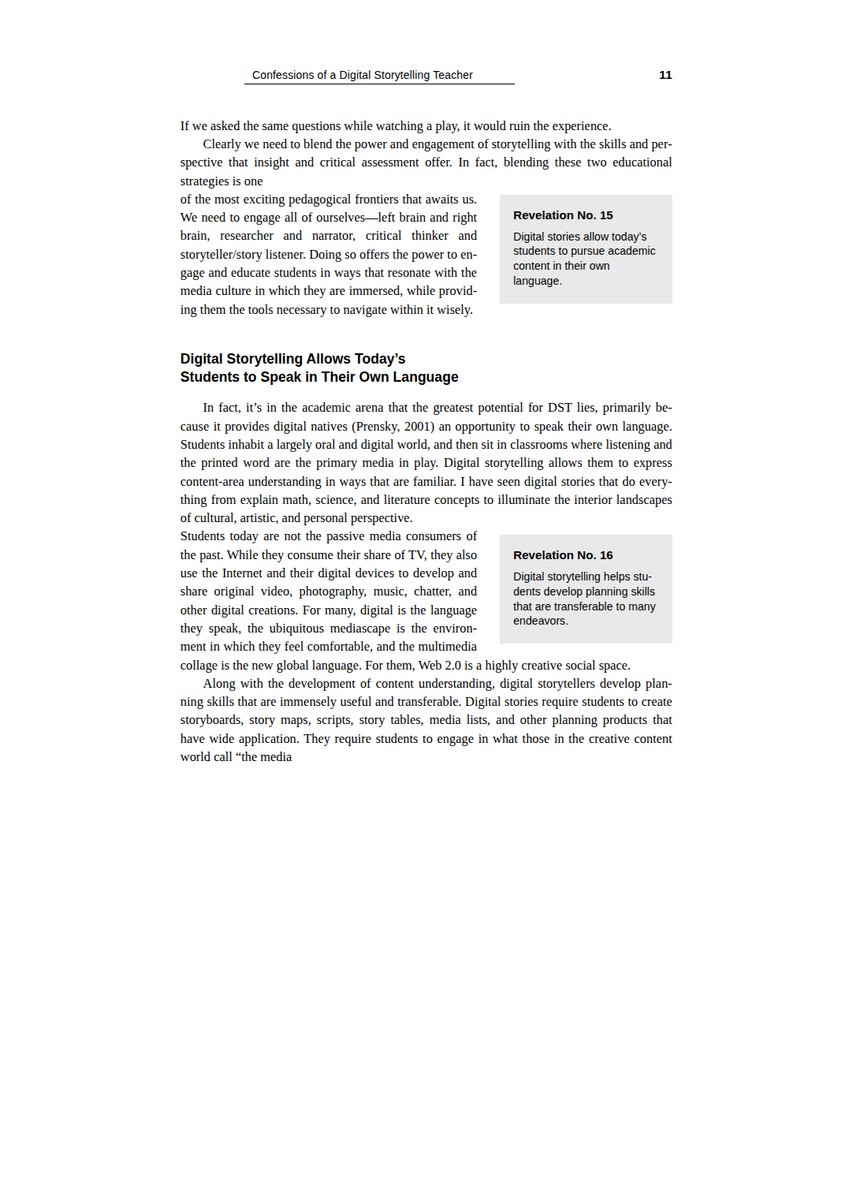Confessions of a Digital Storytelling Teacher 11
If we asked the same questions while watching a play, it would ruin the experience.
Clearly we need to blend the power and engagement of storytelling with the skills and perspective that insight and critical assessment offer. In fact, blending these two educational strategies is one
Revelation No. 15
Digital stories allow today’s students to pursue academic content in their own language.
of the most exciting pedagogical frontiers that awaits us. We need to engage all of ourselves—left brain and right brain, researcher and narrator, critical thinker and storyteller/story listener. Doing so offers the power to engage and educate students in ways that resonate with the media culture in which they are immersed, while providing them the tools necessary to navigate within it wisely.
Digital Storytelling Allows Today’s
Students to Speak in Their Own Language
In fact, it’s in the academic arena that the greatest potential for DST lies, primarily because it provides digital natives (Prensky, 2001) an opportunity to speak their own language. Students inhabit a largely oral and digital world, and then sit in classrooms where listening and the printed word are the primary media in play. Digital storytelling allows them to express content-area understanding in ways that are familiar. I have seen digital stories that do everything from explain math, science, and literature concepts to illuminate the interior landscapes of cultural, artistic, and personal perspective.
Revelation No. 16
Digital storytelling helps students develop planning skills that are transferable to many endeavors.
Students today are not the passive media consumers of the past. While they consume their share of TV, they also use the Internet and their digital devices to develop and share original video, photography, music, chatter, and other digital creations. For many, digital is the language they speak, the ubiquitous mediascape is the environment in which they feel comfortable, and the multimedia collage is the new global language. For them, Web 2.0 is a highly creative social space.
Along with the development of content understanding, digital storytellers develop planning skills that are immensely useful and transferable. Digital stories require students to create storyboards, story maps, scripts, story tables, media lists, and other planning products that have wide application. They require students to engage in what those in the creative content world call “the media